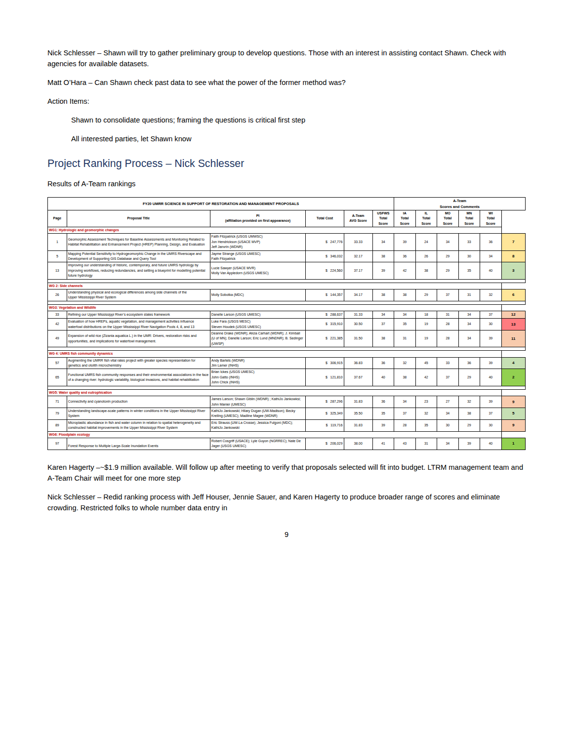Nick Schlesser – Shawn will try to gather preliminary group to develop questions. Those with an interest in assisting contact Shawn. Check with agencies for available datasets.
Matt O’Hara – Can Shawn check past data to see what the power of the former method was?
Action Items:
Shawn to consolidate questions; framing the questions is critical first step
All interested parties, let Shawn know
Project Ranking Process – Nick Schlesser
Results of A-Team rankings
| FY20 UMRR SCIENCE IN SUPPORT OF RESTORATION AND MANAGEMENT PROPOSALS | A-Team Scores and Comments |
| Page | Proposal Title | PI (affiliation provided on first appearance) | Total Cost | A-Team AVG Score | USFWS Total Score | IA Total Score | IL Total Score | MO Total Score | MN Total Score | WI Total Score | |
| WG1: Hydrologic and geomorphic changes | |
| 1 | Geomorphic Assessment Techniques for Baseline Assessments and Monitoring Related to Habitat Rehabilitation and Enhancement Project (HREP) Planning, Design, and Evaluation | Faith Fitzpatrick (USGS UMWSC) Jon Hendrickson (USACE MVP) Jeff Janvrin (WDNR) | $ 247,776 | 33.33 | 34 | 39 | 24 | 34 | 33 | 36 | 7 |
| 5 | Mapping Potential Sensitivity to Hydrogeomorphic Change in the UMRS Riverscape and Development of Supporting GIS Database and Query Tool | Jayme Strange (USGS UMESC) Faith Fitzpatrick | $ 346,032 | 32.17 | 38 | 36 | 26 | 29 | 30 | 34 | 8 |
| 13 | Improving our understanding of historic, contemporary, and future UMRS hydrology by improving workflows, reducing redundancies, and setting a blueprint for modelling potential future hydrology | Lucie Sawyer (USACE MVR) Molly Van Appledorn (USGS UMESC) | $ 224,560 | 37.17 | 39 | 42 | 38 | 29 | 35 | 40 | 3 |
| WG 2: Side channels | |
| 26 | Understanding physical and ecological differences among side channels of the Upper Mississippi River System | Molly Sobotka (MDC) | $ 144,357 | 34.17 | 38 | 38 | 29 | 37 | 31 | 32 | 6 |
| WG3: Vegetation and Wildlife | |
| 33 | Refining our Upper Mississippi River’s ecosystem states framework | Danelle Larson (USGS UMESC) | $ 288,637 | 31.33 | 34 | 34 | 18 | 31 | 34 | 37 | 12 |
| 42 | Evaluation of how HREPs, aquatic vegetation, and management activities influence waterfowl distributions on the Upper Mississippi River Navigation Pools 4, 8, and 13 | Luke Fara (USGS MESC) Steven Houdek (USGS UMESC) | $ 315,910 | 30.50 | 37 | 35 | 19 | 28 | 34 | 30 | 13 |
| 49 | Expansion of wild rice (Zizania aquatica L.) in the UMR: Drivers, restoration risks and opportunities, and implications for waterfowl management. | Deanne Drake (WDNR); Alicia Carhart (WDNR); J. Kimball (U of MN); Danelle Larson; Eric Lund (MNDNR); B. Sedinger (UWSP) | $ 221,385 | 31.50 | 38 | 31 | 19 | 28 | 34 | 39 | 11 |
| WG 4: UMRS fish community dynamics | |
| 57 | Augmenting the UMRR fish vital rates project with greater species representation for genetics and otolith microchemistry | Andy Bartels (WDNR) Jim Lamer (INHS) | $ 306,915 | 36.83 | 36 | 32 | 45 | 33 | 36 | 39 | 4 |
| 65 | Functional UMRS fish community responses and their environmental associations in the face of a changing river: hydrologic variability, biological invasions, and habitat rehabilitation | Brian Ickes (USGS UMESC) John Gatto (INHS) John Chick (INHS) | $ 121,810 | 37.67 | 40 | 38 | 42 | 37 | 29 | 40 | 2 |
| WG5: Water quality and eutrophication | |
| 71 | Connectivity and cyanotoxin production | James Larson; Shawn Giblin (WDNR) ; KathiJo Jankowksi; John Manier (UMESC) | $ 287,296 | 31.83 | 36 | 34 | 23 | 27 | 32 | 39 | 9 |
| 79 | Understanding landscape-scale patterns in winter conditions in the Upper Mississippi River System | KathiJo Jankowski; Hilary Dugan (UW-Madison); Becky Kreiling (UMESC); Madline Magee (WDNR) | $ 325,349 | 35.50 | 35 | 37 | 32 | 34 | 38 | 37 | 5 |
| 89 | Microplastic abundance in fish and water column in relation to spatial heterogeneity and constructed habitat improvements in the Upper Mississippi River System | Eric Strauss (UW-La Crosse); Jessica Fulgoni (MDC); KathiJo Jankowski | $ 119,716 | 31.83 | 39 | 28 | 35 | 30 | 29 | 30 | 9 |
| WG6: Floodplain ecology | |
| 97 | Forest Response to Multiple Large-Scale Inundation Events | Robert Cosgriff (USACE); Lyle Guyon (NGRREC); Nate De Jager (USGS UMESC) | $ 206,029 | 38.00 | 41 | 43 | 31 | 34 | 39 | 40 | 1 |
Karen Hagerty –~$1.9 million available. Will follow up after meeting to verify that proposals selected will fit into budget. LTRM management team and A-Team Chair will meet for one more step
Nick Schlesser – Redid ranking process with Jeff Houser, Jennie Sauer, and Karen Hagerty to produce broader range of scores and eliminate crowding. Restricted folks to whole number data entry in
9